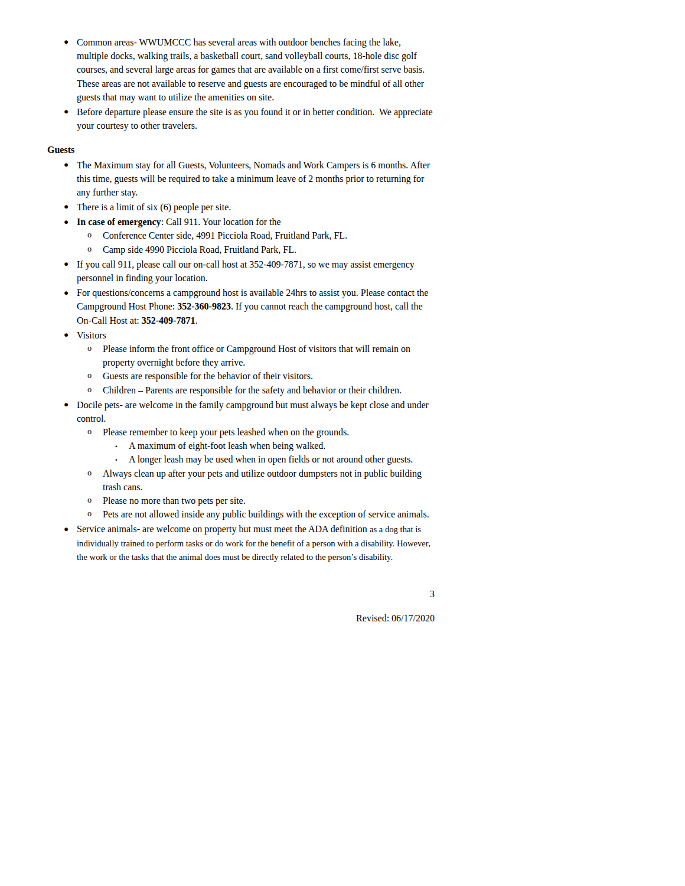Common areas- WWUMCCC has several areas with outdoor benches facing the lake, multiple docks, walking trails, a basketball court, sand volleyball courts, 18-hole disc golf courses, and several large areas for games that are available on a first come/first serve basis. These areas are not available to reserve and guests are encouraged to be mindful of all other guests that may want to utilize the amenities on site.
Before departure please ensure the site is as you found it or in better condition. We appreciate your courtesy to other travelers.
Guests
The Maximum stay for all Guests, Volunteers, Nomads and Work Campers is 6 months. After this time, guests will be required to take a minimum leave of 2 months prior to returning for any further stay.
There is a limit of six (6) people per site.
In case of emergency: Call 911. Your location for the
Conference Center side, 4991 Picciola Road, Fruitland Park, FL.
Camp side 4990 Picciola Road, Fruitland Park, FL.
If you call 911, please call our on-call host at 352-409-7871, so we may assist emergency personnel in finding your location.
For questions/concerns a campground host is available 24hrs to assist you. Please contact the Campground Host Phone: 352-360-9823. If you cannot reach the campground host, call the On-Call Host at: 352-409-7871.
Visitors
Please inform the front office or Campground Host of visitors that will remain on property overnight before they arrive.
Guests are responsible for the behavior of their visitors.
Children – Parents are responsible for the safety and behavior or their children.
Docile pets- are welcome in the family campground but must always be kept close and under control.
Please remember to keep your pets leashed when on the grounds.
A maximum of eight-foot leash when being walked.
A longer leash may be used when in open fields or not around other guests.
Always clean up after your pets and utilize outdoor dumpsters not in public building trash cans.
Please no more than two pets per site.
Pets are not allowed inside any public buildings with the exception of service animals.
Service animals- are welcome on property but must meet the ADA definition as a dog that is individually trained to perform tasks or do work for the benefit of a person with a disability. However, the work or the tasks that the animal does must be directly related to the person’s disability.
3
Revised: 06/17/2020